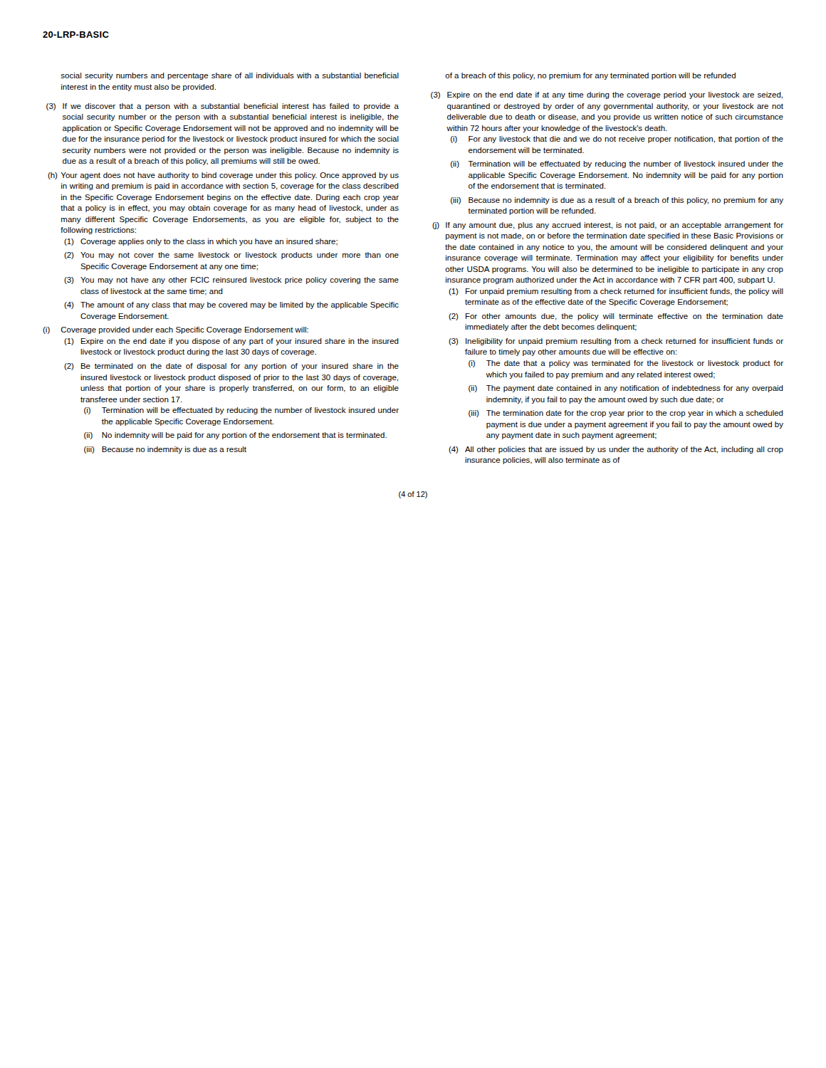20-LRP-BASIC
social security numbers and percentage share of all individuals with a substantial beneficial interest in the entity must also be provided.
(3) If we discover that a person with a substantial beneficial interest has failed to provide a social security number or the person with a substantial beneficial interest is ineligible, the application or Specific Coverage Endorsement will not be approved and no indemnity will be due for the insurance period for the livestock or livestock product insured for which the social security numbers were not provided or the person was ineligible. Because no indemnity is due as a result of a breach of this policy, all premiums will still be owed.
(h) Your agent does not have authority to bind coverage under this policy. Once approved by us in writing and premium is paid in accordance with section 5, coverage for the class described in the Specific Coverage Endorsement begins on the effective date. During each crop year that a policy is in effect, you may obtain coverage for as many head of livestock, under as many different Specific Coverage Endorsements, as you are eligible for, subject to the following restrictions:
(1) Coverage applies only to the class in which you have an insured share;
(2) You may not cover the same livestock or livestock products under more than one Specific Coverage Endorsement at any one time;
(3) You may not have any other FCIC reinsured livestock price policy covering the same class of livestock at the same time; and
(4) The amount of any class that may be covered may be limited by the applicable Specific Coverage Endorsement.
(i) Coverage provided under each Specific Coverage Endorsement will:
(1) Expire on the end date if you dispose of any part of your insured share in the insured livestock or livestock product during the last 30 days of coverage.
(2) Be terminated on the date of disposal for any portion of your insured share in the insured livestock or livestock product disposed of prior to the last 30 days of coverage, unless that portion of your share is properly transferred, on our form, to an eligible transferee under section 17.
(i) Termination will be effectuated by reducing the number of livestock insured under the applicable Specific Coverage Endorsement.
(ii) No indemnity will be paid for any portion of the endorsement that is terminated.
(iii) Because no indemnity is due as a result
of a breach of this policy, no premium for any terminated portion will be refunded
(3) Expire on the end date if at any time during the coverage period your livestock are seized, quarantined or destroyed by order of any governmental authority, or your livestock are not deliverable due to death or disease, and you provide us written notice of such circumstance within 72 hours after your knowledge of the livestock's death.
(i) For any livestock that die and we do not receive proper notification, that portion of the endorsement will be terminated.
(ii) Termination will be effectuated by reducing the number of livestock insured under the applicable Specific Coverage Endorsement. No indemnity will be paid for any portion of the endorsement that is terminated.
(iii) Because no indemnity is due as a result of a breach of this policy, no premium for any terminated portion will be refunded.
(j) If any amount due, plus any accrued interest, is not paid, or an acceptable arrangement for payment is not made, on or before the termination date specified in these Basic Provisions or the date contained in any notice to you, the amount will be considered delinquent and your insurance coverage will terminate. Termination may affect your eligibility for benefits under other USDA programs. You will also be determined to be ineligible to participate in any crop insurance program authorized under the Act in accordance with 7 CFR part 400, subpart U.
(1) For unpaid premium resulting from a check returned for insufficient funds, the policy will terminate as of the effective date of the Specific Coverage Endorsement;
(2) For other amounts due, the policy will terminate effective on the termination date immediately after the debt becomes delinquent;
(3) Ineligibility for unpaid premium resulting from a check returned for insufficient funds or failure to timely pay other amounts due will be effective on:
(i) The date that a policy was terminated for the livestock or livestock product for which you failed to pay premium and any related interest owed;
(ii) The payment date contained in any notification of indebtedness for any overpaid indemnity, if you fail to pay the amount owed by such due date; or
(iii) The termination date for the crop year prior to the crop year in which a scheduled payment is due under a payment agreement if you fail to pay the amount owed by any payment date in such payment agreement;
(4) All other policies that are issued by us under the authority of the Act, including all crop insurance policies, will also terminate as of
(4 of 12)